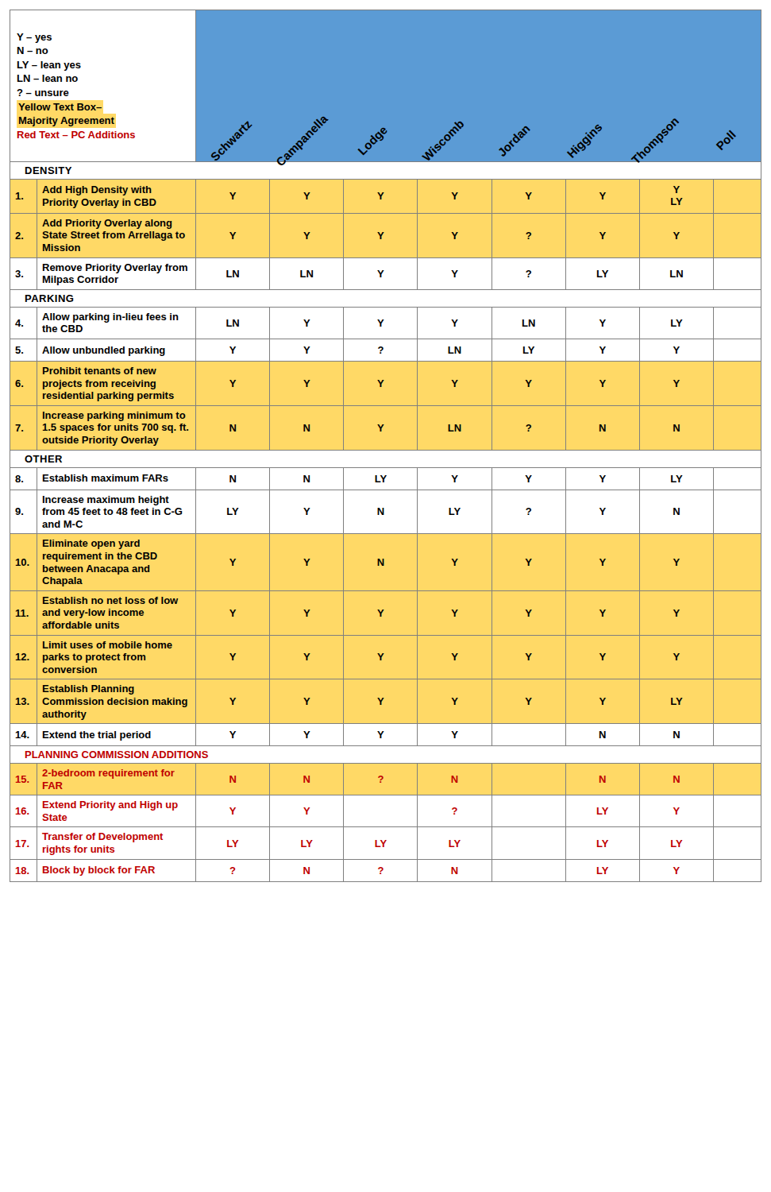| Y – yes N – no LY – lean yes LN – lean no ? – unsure Yellow Text Box– Majority Agreement Red Text – PC Additions | Schwartz Campanella Lodge Wiscomb Jordan Higgins Thompson Poll |
| DENSITY |
| 1. | Add High Density with Priority Overlay in CBD | Y | Y | Y | Y | Y | Y | Y LY | |
| 2. | Add Priority Overlay along State Street from Arrellaga to Mission | Y | Y | Y | Y | ? | Y | Y | |
| 3. | Remove Priority Overlay from Milpas Corridor | LN | LN | Y | Y | ? | LY | LN | |
| PARKING |
| 4. | Allow parking in-lieu fees in the CBD | LN | Y | Y | Y | LN | Y | LY | |
| 5. | Allow unbundled parking | Y | Y | ? | LN | LY | Y | Y | |
| 6. | Prohibit tenants of new projects from receiving residential parking permits | Y | Y | Y | Y | Y | Y | Y | |
| 7. | Increase parking minimum to 1.5 spaces for units 700 sq. ft. outside Priority Overlay | N | N | Y | LN | ? | N | N | |
| OTHER |
| 8. | Establish maximum FARs | N | N | LY | Y | Y | Y | LY | |
| 9. | Increase maximum height from 45 feet to 48 feet in C-G and M-C | LY | Y | N | LY | ? | Y | N | |
| 10. | Eliminate open yard requirement in the CBD between Anacapa and Chapala | Y | Y | N | Y | Y | Y | Y | |
| 11. | Establish no net loss of low and very-low income affordable units | Y | Y | Y | Y | Y | Y | Y | |
| 12. | Limit uses of mobile home parks to protect from conversion | Y | Y | Y | Y | Y | Y | Y | |
| 13. | Establish Planning Commission decision making authority | Y | Y | Y | Y | Y | Y | LY | |
| 14. | Extend the trial period | Y | Y | Y | Y | | N | N | |
| PLANNING COMMISSION ADDITIONS |
| 15. | 2-bedroom requirement for FAR | N | N | ? | N | | N | N | |
| 16. | Extend Priority and High up State | Y | Y | | ? | | LY | Y | |
| 17. | Transfer of Development rights for units | LY | LY | LY | LY | | LY | LY | |
| 18. | Block by block for FAR | ? | N | ? | N | | LY | Y | |